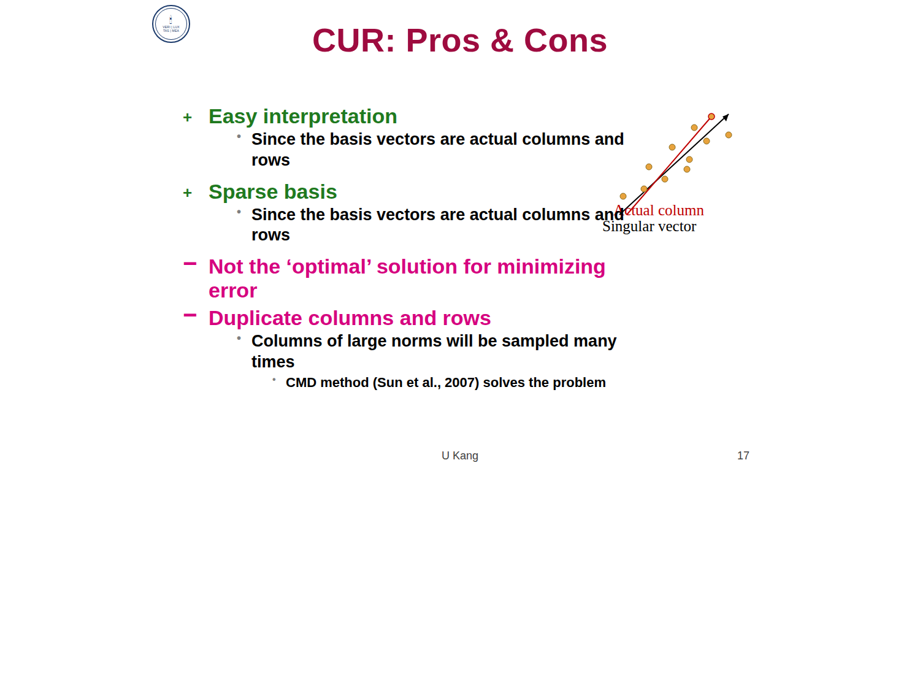🕯 VERI | LUX TAS | MEA
CUR: Pros & Cons
Actual column Singular vector
+Easy interpretation
Since the basis vectors are actual columns and rows
+Sparse basis
Since the basis vectors are actual columns and rows
−Not the ‘optimal’ solution for minimizing error
−Duplicate columns and rows
Columns of large norms will be sampled many times
CMD method (Sun et al., 2007) solves the problem
U Kang
17